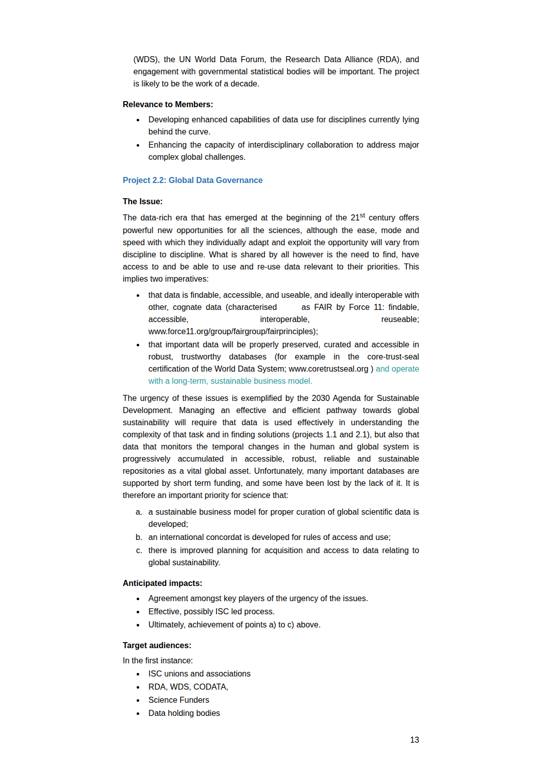(WDS), the UN World Data Forum, the Research Data Alliance (RDA), and engagement with governmental statistical bodies will be important. The project is likely to be the work of a decade.
Relevance to Members:
Developing enhanced capabilities of data use for disciplines currently lying behind the curve.
Enhancing the capacity of interdisciplinary collaboration to address major complex global challenges.
Project 2.2: Global Data Governance
The Issue:
The data-rich era that has emerged at the beginning of the 21st century offers powerful new opportunities for all the sciences, although the ease, mode and speed with which they individually adapt and exploit the opportunity will vary from discipline to discipline. What is shared by all however is the need to find, have access to and be able to use and re-use data relevant to their priorities. This implies two imperatives:
that data is findable, accessible, and useable, and ideally interoperable with other, cognate data (characterised as FAIR by Force 11: findable, accessible, interoperable, reuseable; www.force11.org/group/fairgroup/fairprinciples);
that important data will be properly preserved, curated and accessible in robust, trustworthy databases (for example in the core-trust-seal certification of the World Data System; www.coretrustseal.org ) and operate with a long-term, sustainable business model.
The urgency of these issues is exemplified by the 2030 Agenda for Sustainable Development. Managing an effective and efficient pathway towards global sustainability will require that data is used effectively in understanding the complexity of that task and in finding solutions (projects 1.1 and 2.1), but also that data that monitors the temporal changes in the human and global system is progressively accumulated in accessible, robust, reliable and sustainable repositories as a vital global asset. Unfortunately, many important databases are supported by short term funding, and some have been lost by the lack of it. It is therefore an important priority for science that:
a sustainable business model for proper curation of global scientific data is developed;
an international concordat is developed for rules of access and use;
there is improved planning for acquisition and access to data relating to global sustainability.
Anticipated impacts:
Agreement amongst key players of the urgency of the issues.
Effective, possibly ISC led process.
Ultimately, achievement of points a) to c) above.
Target audiences:
In the first instance:
ISC unions and associations
RDA, WDS, CODATA,
Science Funders
Data holding bodies
13